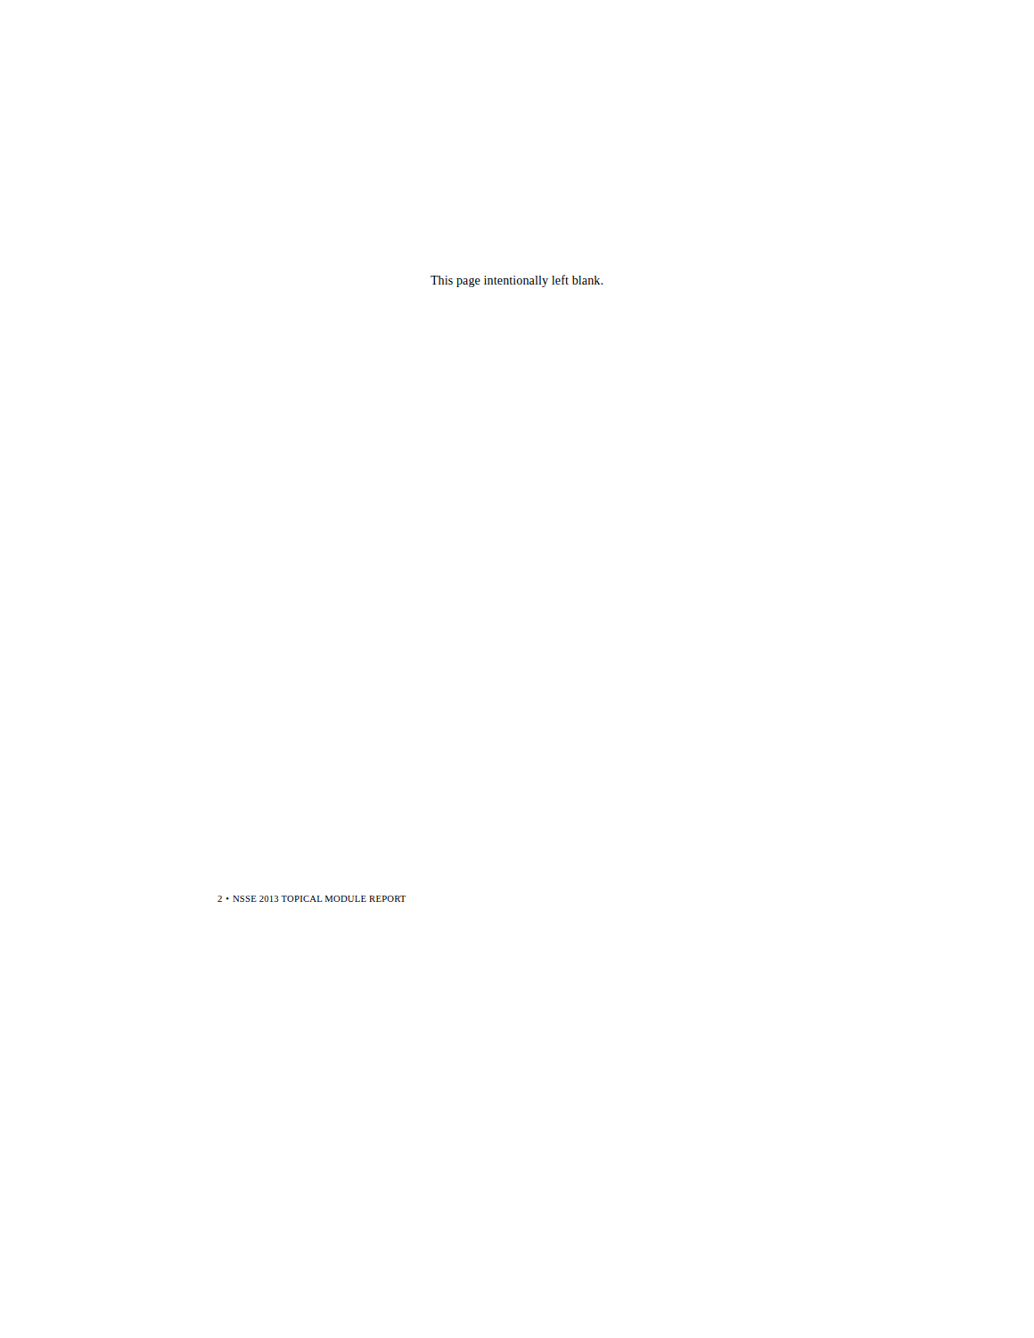This page intentionally left blank.
2•NSSE 2013 TOPICAL MODULE REPORT